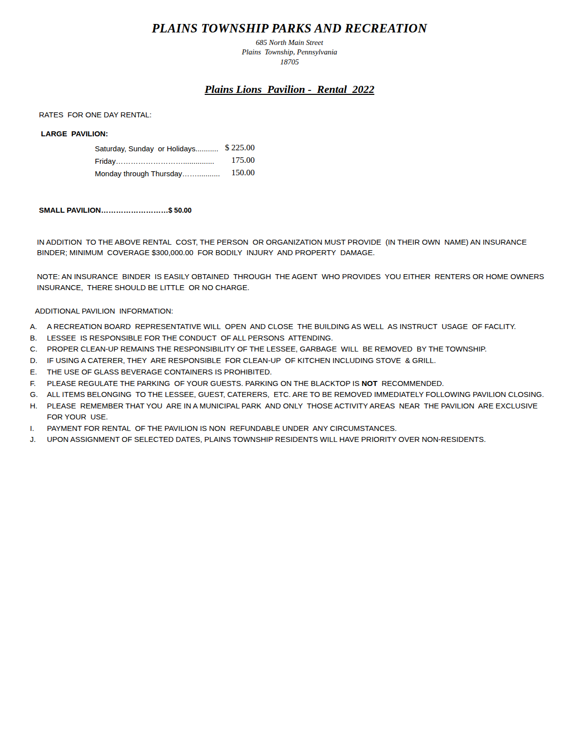PLAINS TOWNSHIP PARKS AND RECREATION
685 North Main Street
Plains Township, Pennsylvania
18705
Plains Lions Pavilion - Rental 2022
Rates for one day rental:
Large Pavilion:
| Saturday, Sunday or Holidays........... | $ 225.00 |
| Friday………………………............... | 175.00 |
| Monday through Thursday……........... | 150.00 |
Small Pavilion………………………$ 50.00
In addition to the above rental cost, the person or organization must provide (in their own name) an insurance binder; minimum coverage $300,000.00 for bodily injury and property damage.
Note: An insurance binder is easily obtained through the agent who provides you either renters or home owners insurance, there should be little or no charge.
Additional Pavilion Information:
A. A recreation board representative will open and close the building as well as instruct usage of faclity.
B. Lessee is responsible for the conduct of all persons attending.
C. Proper clean-up remains the responsibility of the lessee, garbage will be removed by the township.
D. If using a caterer, they are responsible for clean-up of kitchen including stove & grill.
E. The use of glass beverage containers is prohibited.
F. Please regulate the parking of your guests. Parking on the blacktop is not recommended.
G. All items belonging to the lessee, guest, caterers, etc. are to be removed immediately following pavilion closing.
H. Please remember that you are in a municipal park and only those activity areas near the pavilion are exclusive for your use.
I. Payment for rental of the pavilion is non refundable under any circumstances.
J. Upon assignment of selected dates, plains township residents will have priority over non-residents.